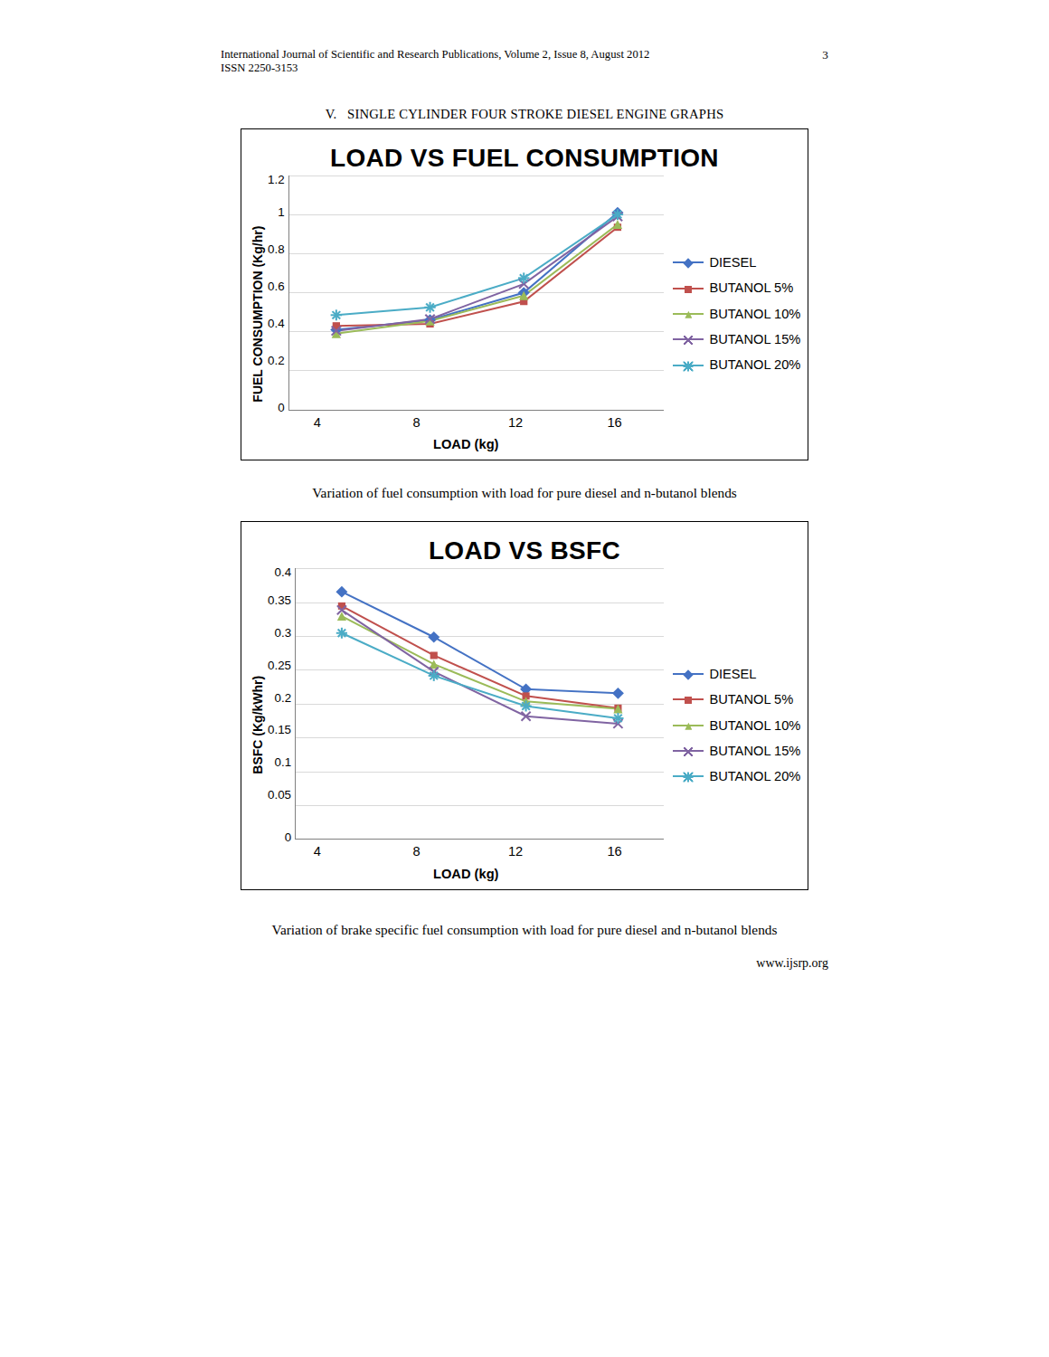International Journal of Scientific and Research Publications, Volume 2, Issue 8, August 2012
ISSN 2250-3153
3
V. SINGLE CYLINDER FOUR STROKE DIESEL ENGINE GRAPHS
LOAD VS FUEL CONSUMPTION
FUEL CONSUMPTION (Kg/hr)
1.2 1 0.8 0.6 0.4 0.2 0
481216
LOAD (kg)
DIESEL
BUTANOL 5%
BUTANOL 10%
BUTANOL 15%
BUTANOL 20%
Variation of fuel consumption with load for pure diesel and n-butanol blends
LOAD VS BSFC
BSFC (Kg/kWhr)
0.4 0.35 0.3 0.25 0.2 0.15 0.1 0.05 0
481216
LOAD (kg)
DIESEL
BUTANOL 5%
BUTANOL 10%
BUTANOL 15%
BUTANOL 20%
Variation of brake specific fuel consumption with load for pure diesel and n-butanol blends
www.ijsrp.org